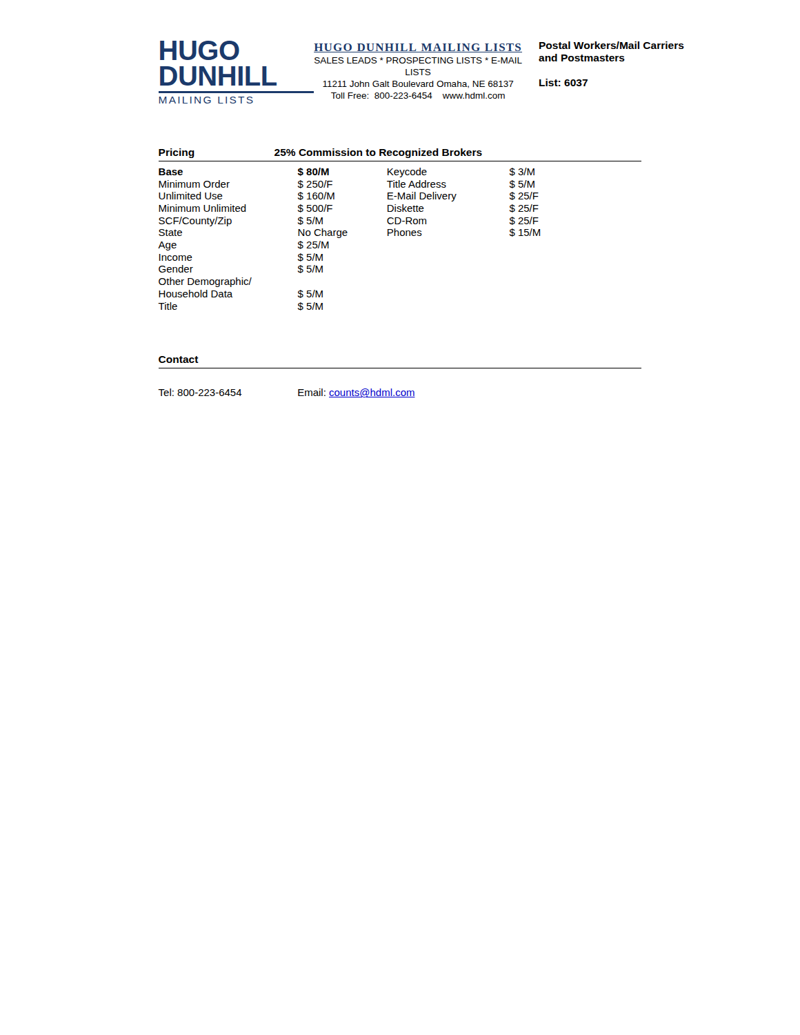HUGO DUNHILL
MAILING LISTS
HUGO DUNHILL MAILING LISTS
SALES LEADS * PROSPECTING LISTS * E-MAIL LISTS
11211 John Galt Boulevard Omaha, NE 68137
Toll Free: 800-223-6454 www.hdml.com
Postal Workers/Mail Carriers
and Postmasters
List: 6037
Pricing 25% Commission to Recognized Brokers
| Base | $ 80/M |
| Minimum Order | $ 250/F |
| Unlimited Use | $ 160/M |
| Minimum Unlimited | $ 500/F |
| SCF/County/Zip | $ 5/M |
| State | No Charge |
| Age | $ 25/M |
| Income | $ 5/M |
| Gender | $ 5/M |
| Other Demographic/ | |
| Household Data | $ 5/M |
| Title | $ 5/M |
| Keycode | $ 3/M |
| Title Address | $ 5/M |
| E-Mail Delivery | $ 25/F |
| Diskette | $ 25/F |
| CD-Rom | $ 25/F |
| Phones | $ 15/M |
Contact
Tel: 800-223-6454 Email: counts@hdml.com